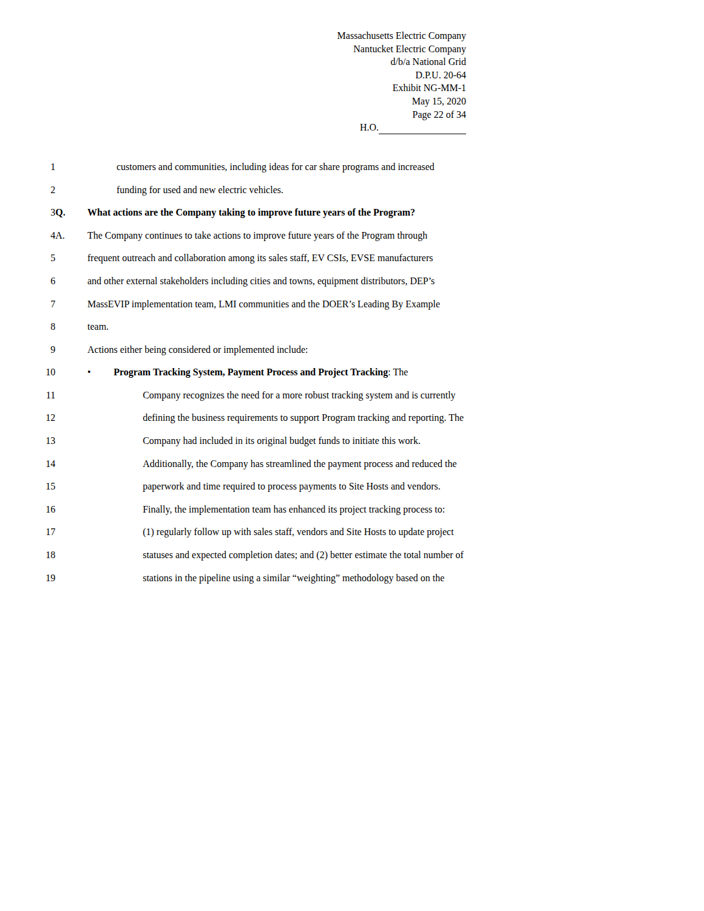Massachusetts Electric Company
Nantucket Electric Company
d/b/a National Grid
D.P.U. 20-64
Exhibit NG-MM-1
May 15, 2020
Page 22 of 34
H.O.
| 1 | | customers and communities, including ideas for car share programs and increased |
| 2 | | funding for used and new electric vehicles. |
| 3 | Q. | What actions are the Company taking to improve future years of the Program? |
| 4 | A. | The Company continues to take actions to improve future years of the Program through |
| 5 | | frequent outreach and collaboration among its sales staff, EV CSIs, EVSE manufacturers |
| 6 | | and other external stakeholders including cities and towns, equipment distributors, DEP’s |
| 7 | | MassEVIP implementation team, LMI communities and the DOER’s Leading By Example |
| 8 | | team. |
| 9 | | Actions either being considered or implemented include: |
| 10 | | • Program Tracking System, Payment Process and Project Tracking : The |
| 11 | | Company recognizes the need for a more robust tracking system and is currently |
| 12 | | defining the business requirements to support Program tracking and reporting. The |
| 13 | | Company had included in its original budget funds to initiate this work. |
| 14 | | Additionally, the Company has streamlined the payment process and reduced the |
| 15 | | paperwork and time required to process payments to Site Hosts and vendors. |
| 16 | | Finally, the implementation team has enhanced its project tracking process to: |
| 17 | | (1) regularly follow up with sales staff, vendors and Site Hosts to update project |
| 18 | | statuses and expected completion dates; and (2) better estimate the total number of |
| 19 | | stations in the pipeline using a similar “weighting” methodology based on the |